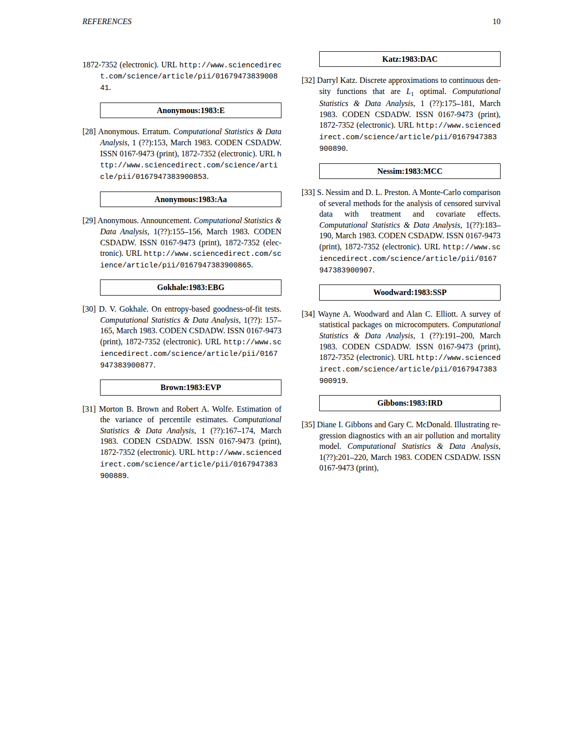REFERENCES 10
1872-7352 (electronic). URL http://www.sciencedirect.com/science/article/pii/0167947383900841.
Anonymous:1983:E
[28] Anonymous. Erratum. Computational Statistics & Data Analysis, 1 (??):153, March 1983. CODEN CSDADW. ISSN 0167-9473 (print), 1872-7352 (electronic). URL http://www.sciencedirect.com/science/article/pii/0167947383900853.
Anonymous:1983:Aa
[29] Anonymous. Announcement. Computational Statistics & Data Analysis, 1(??):155–156, March 1983. CODEN CSDADW. ISSN 0167-9473 (print), 1872-7352 (electronic). URL http://www.sciencedirect.com/science/article/pii/0167947383900865.
Gokhale:1983:EBG
[30] D. V. Gokhale. On entropy-based goodness-of-fit tests. Computational Statistics & Data Analysis, 1(??): 157–165, March 1983. CODEN CSDADW. ISSN 0167-9473 (print), 1872-7352 (electronic). URL http://www.sciencedirect.com/science/article/pii/0167947383900877.
Brown:1983:EVP
[31] Morton B. Brown and Robert A. Wolfe. Estimation of the variance of percentile estimates. Computational Statistics & Data Analysis, 1 (??):167–174, March 1983. CODEN CSDADW. ISSN 0167-9473 (print), 1872-7352 (electronic). URL http://www.sciencedirect.com/science/article/pii/0167947383900889.
Katz:1983:DAC
[32] Darryl Katz. Discrete approximations to continuous density functions that are L1 optimal. Computational Statistics & Data Analysis, 1 (??):175–181, March 1983. CODEN CSDADW. ISSN 0167-9473 (print), 1872-7352 (electronic). URL http://www.sciencedirect.com/science/article/pii/0167947383900890.
Nessim:1983:MCC
[33] S. Nessim and D. L. Preston. A Monte-Carlo comparison of several methods for the analysis of censored survival data with treatment and covariate effects. Computational Statistics & Data Analysis, 1(??):183–190, March 1983. CODEN CSDADW. ISSN 0167-9473 (print), 1872-7352 (electronic). URL http://www.sciencedirect.com/science/article/pii/0167947383900907.
Woodward:1983:SSP
[34] Wayne A. Woodward and Alan C. Elliott. A survey of statistical packages on microcomputers. Computational Statistics & Data Analysis, 1 (??):191–200, March 1983. CODEN CSDADW. ISSN 0167-9473 (print), 1872-7352 (electronic). URL http://www.sciencedirect.com/science/article/pii/0167947383900919.
Gibbons:1983:IRD
[35] Diane I. Gibbons and Gary C. McDonald. Illustrating regression diagnostics with an air pollution and mortality model. Computational Statistics & Data Analysis, 1(??):201–220, March 1983. CODEN CSDADW. ISSN 0167-9473 (print),